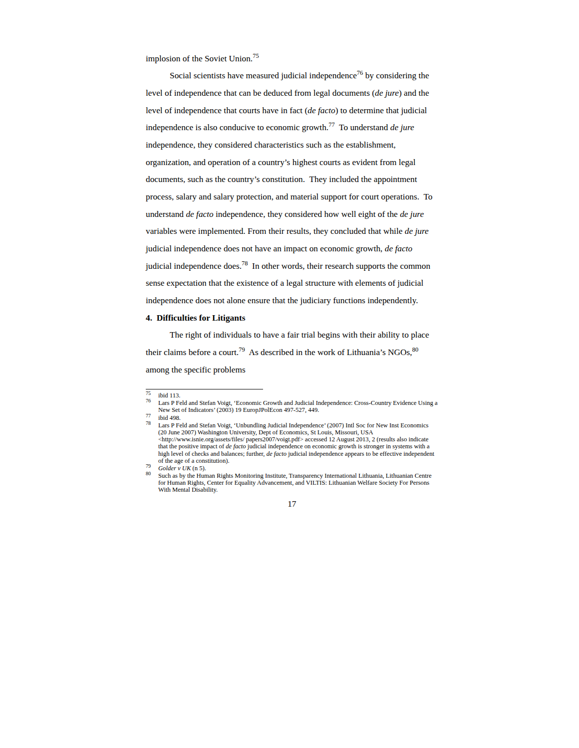implosion of the Soviet Union.75
Social scientists have measured judicial independence76 by considering the level of independence that can be deduced from legal documents (de jure) and the level of independence that courts have in fact (de facto) to determine that judicial independence is also conducive to economic growth.77 To understand de jure independence, they considered characteristics such as the establishment, organization, and operation of a country’s highest courts as evident from legal documents, such as the country’s constitution. They included the appointment process, salary and salary protection, and material support for court operations. To understand de facto independence, they considered how well eight of the de jure variables were implemented. From their results, they concluded that while de jure judicial independence does not have an impact on economic growth, de facto judicial independence does.78 In other words, their research supports the common sense expectation that the existence of a legal structure with elements of judicial independence does not alone ensure that the judiciary functions independently.
4. Difficulties for Litigants
The right of individuals to have a fair trial begins with their ability to place their claims before a court.79 As described in the work of Lithuania’s NGOs,80 among the specific problems
75 ibid 113.
76 Lars P Feld and Stefan Voigt, ‘Economic Growth and Judicial Independence: Cross-Country Evidence Using a New Set of Indicators’ (2003) 19 EuropJPolEcon 497-527, 449.
77 ibid 498.
78 Lars P Feld and Stefan Voigt, ‘Unbundling Judicial Independence’ (2007) Intl Soc for New Inst Economics (20 June 2007) Washington University, Dept of Economics, St Louis, Missouri, USA <http://www.isnie.org/assets/files/ papers2007/voigt.pdf> accessed 12 August 2013, 2 (results also indicate that the positive impact of de facto judicial independence on economic growth is stronger in systems with a high level of checks and balances; further, de facto judicial independence appears to be effective independent of the age of a constitution).
79 Golder v UK (n 5).
80 Such as by the Human Rights Monitoring Institute, Transparency International Lithuania, Lithuanian Centre for Human Rights, Center for Equality Advancement, and VILTIS: Lithuanian Welfare Society For Persons With Mental Disability.
17